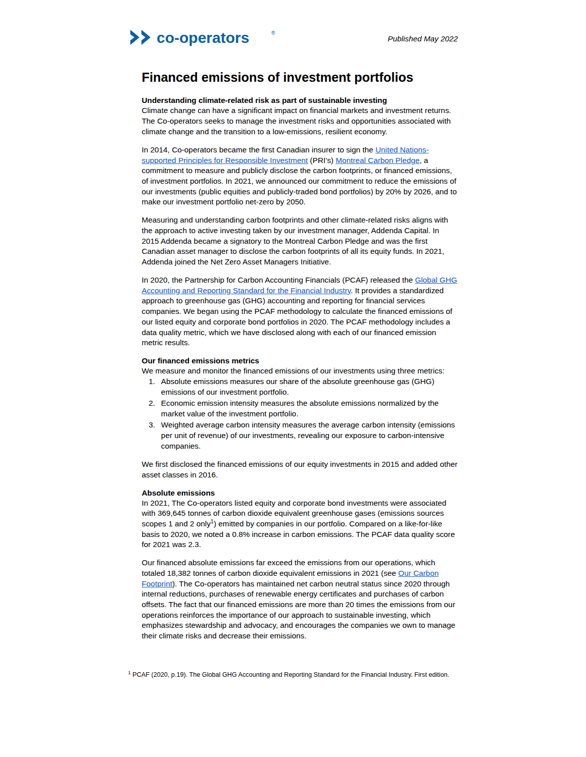co-operators ®
Published May 2022
Financed emissions of investment portfolios
Understanding climate-related risk as part of sustainable investing
Climate change can have a significant impact on financial markets and investment returns. The Co-operators seeks to manage the investment risks and opportunities associated with climate change and the transition to a low-emissions, resilient economy.
In 2014, Co-operators became the first Canadian insurer to sign the United Nations-supported Principles for Responsible Investment (PRI’s) Montreal Carbon Pledge, a commitment to measure and publicly disclose the carbon footprints, or financed emissions, of investment portfolios. In 2021, we announced our commitment to reduce the emissions of our investments (public equities and publicly-traded bond portfolios) by 20% by 2026, and to make our investment portfolio net-zero by 2050.
Measuring and understanding carbon footprints and other climate-related risks aligns with the approach to active investing taken by our investment manager, Addenda Capital. In 2015 Addenda became a signatory to the Montreal Carbon Pledge and was the first Canadian asset manager to disclose the carbon footprints of all its equity funds. In 2021, Addenda joined the Net Zero Asset Managers Initiative.
In 2020, the Partnership for Carbon Accounting Financials (PCAF) released the Global GHG Accounting and Reporting Standard for the Financial Industry. It provides a standardized approach to greenhouse gas (GHG) accounting and reporting for financial services companies. We began using the PCAF methodology to calculate the financed emissions of our listed equity and corporate bond portfolios in 2020. The PCAF methodology includes a data quality metric, which we have disclosed along with each of our financed emission metric results.
Our financed emissions metrics
We measure and monitor the financed emissions of our investments using three metrics:
Absolute emissions measures our share of the absolute greenhouse gas (GHG) emissions of our investment portfolio.
Economic emission intensity measures the absolute emissions normalized by the market value of the investment portfolio.
Weighted average carbon intensity measures the average carbon intensity (emissions per unit of revenue) of our investments, revealing our exposure to carbon-intensive companies.
We first disclosed the financed emissions of our equity investments in 2015 and added other asset classes in 2016.
Absolute emissions
In 2021, The Co-operators listed equity and corporate bond investments were associated with 369,645 tonnes of carbon dioxide equivalent greenhouse gases (emissions sources scopes 1 and 2 only1) emitted by companies in our portfolio. Compared on a like-for-like basis to 2020, we noted a 0.8% increase in carbon emissions. The PCAF data quality score for 2021 was 2.3.
Our financed absolute emissions far exceed the emissions from our operations, which totaled 18,382 tonnes of carbon dioxide equivalent emissions in 2021 (see Our Carbon Footprint). The Co‑operators has maintained net carbon neutral status since 2020 through internal reductions, purchases of renewable energy certificates and purchases of carbon offsets. The fact that our financed emissions are more than 20 times the emissions from our operations reinforces the importance of our approach to sustainable investing, which emphasizes stewardship and advocacy, and encourages the companies we own to manage their climate risks and decrease their emissions.
1 PCAF (2020, p.19). The Global GHG Accounting and Reporting Standard for the Financial Industry. First edition.